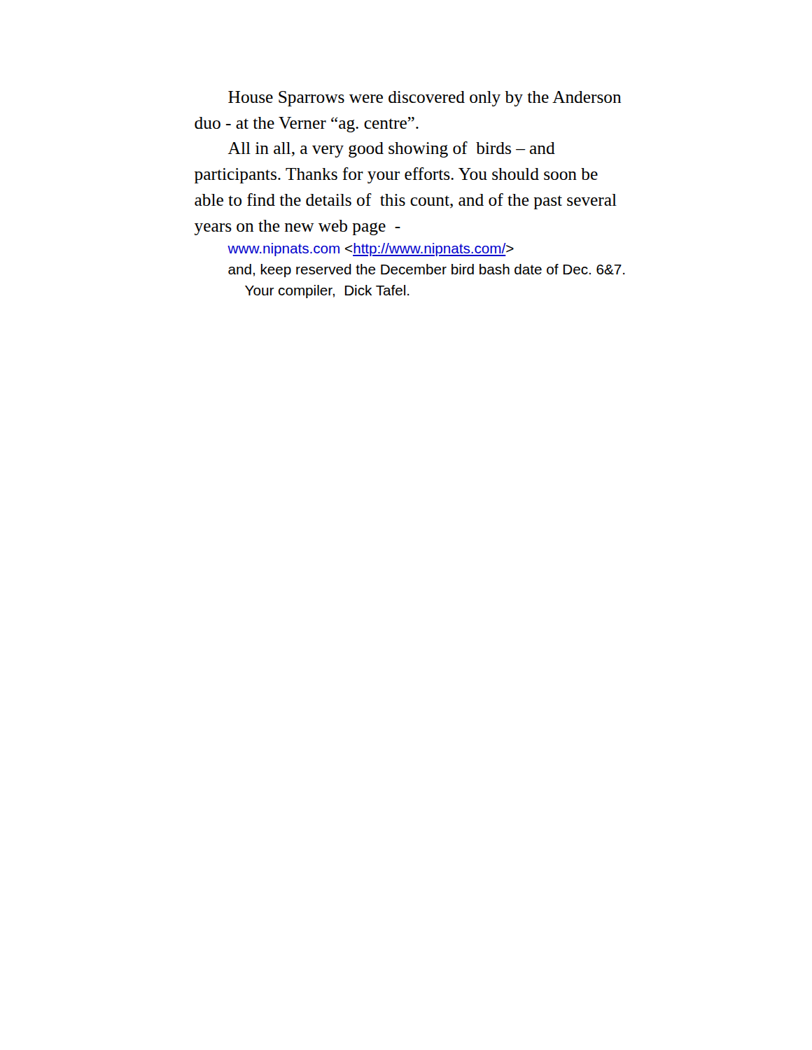House Sparrows were discovered only by the Anderson duo - at the Verner “ag. centre”.
All in all, a very good showing of birds – and participants. Thanks for your efforts. You should soon be able to find the details of this count, and of the past several years on the new web page -
www.nipnats.com <http://www.nipnats.com/>
and, keep reserved the December bird bash date of Dec. 6&7.
Your compiler, Dick Tafel.